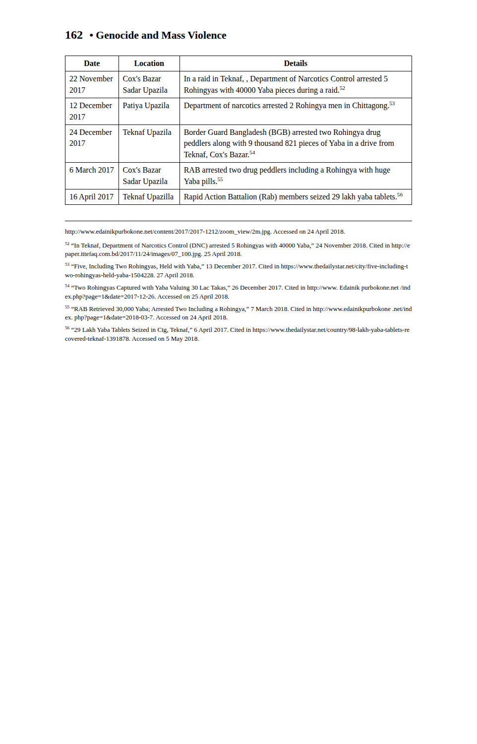162 • Genocide and Mass Violence
| Date | Location | Details |
| --- | --- | --- |
| 22 November 2017 | Cox's Bazar Sadar Upazila | In a raid in Teknaf, , Department of Narcotics Control arrested 5 Rohingyas with 40000 Yaba pieces during a raid. 52 |
| 12 December 2017 | Patiya Upazila | Department of narcotics arrested 2 Rohingya men in Chittagong. 53 |
| 24 December 2017 | Teknaf Upazila | Border Guard Bangladesh (BGB) arrested two Rohingya drug peddlers along with 9 thousand 821 pieces of Yaba in a drive from Teknaf, Cox's Bazar. 54 |
| 6 March 2017 | Cox's Bazar Sadar Upazila | RAB arrested two drug peddlers including a Rohingya with huge Yaba pills. 55 |
| 16 April 2017 | Teknaf Upazilla | Rapid Action Battalion (Rab) members seized 29 lakh yaba tablets. 56 |
http://www.edainikpurbokone.net/content/2017/2017-1212/zoom_view/2m.jpg. Accessed on 24 April 2018.
52 “In Teknaf, Department of Narcotics Control (DNC) arrested 5 Rohingyas with 40000 Yaba,” 24 November 2018. Cited in http://epaper.ittefaq.com.bd/2017/11/24/images/07_100.jpg. 25 April 2018.
53 “Five, Including Two Rohingyas, Held with Yaba,” 13 December 2017. Cited in https://www.thedailystar.net/city/five-including-two-rohingyas-held-yaba-1504228. 27 April 2018.
54 “Two Rohingyas Captured with Yaba Valuing 30 Lac Takas,” 26 December 2017. Cited in http://www. Edainik purbokone.net /index.php?page=1&date=2017-12-26. Accessed on 25 April 2018.
55 “RAB Retrieved 30,000 Yaba; Arrested Two Including a Rohingya,” 7 March 2018. Cited in http://www.edainikpurbokone .net/index. php?page=1&date=2018-03-7. Accessed on 24 April 2018.
56 “29 Lakh Yaba Tablets Seized in Ctg, Teknaf,” 6 April 2017. Cited in https://www.thedailystar.net/country/98-lakh-yaba-tablets-recovered-teknaf-1391878. Accessed on 5 May 2018.